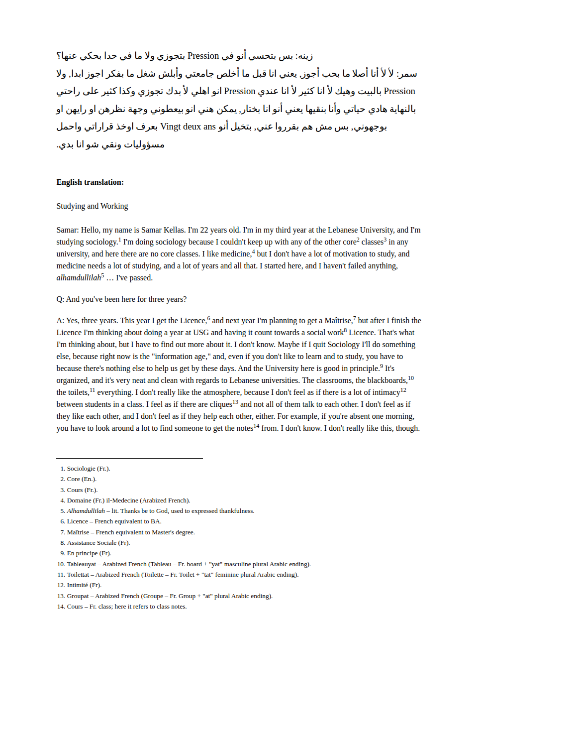زينه: بس بتحسي أنو في Pression بتجوزي ولا ما في حدا بحكي عنها؟
سمر: لأ لأ أنا أصلا ما بحب أجوز, يعني انا قبل ما أخلص جامعتي وأبلش شغل ما بفكر اجوز ابدا, ولا Pression بالبيت وهيك لأ انا كثير لأ انا عندي Pression انو اهلي لأ بدك تجوزي وكذا كثير على راحتي بالنهاية هادي حياتي وأنا بنقيها يعني أنو انا بختار, يمكن هني انو بيعطوني وجهة نظرهن او رايهن او بوجهوني, بس مش هم بقرروا عني, بتخيل أنو Vingt deux ans بعرف اوخذ قراراتي واحمل مسؤوليات ونقي شو انا بدي.
English translation:
Studying and Working
Samar: Hello, my name is Samar Kellas. I'm 22 years old. I'm in my third year at the Lebanese University, and I'm studying sociology.1 I'm doing sociology because I couldn't keep up with any of the other core2 classes3 in any university, and here there are no core classes. I like medicine,4 but I don't have a lot of motivation to study, and medicine needs a lot of studying, and a lot of years and all that. I started here, and I haven't failed anything, alhamdullilah5 … I've passed.
Q: And you've been here for three years?
A: Yes, three years. This year I get the Licence,6 and next year I'm planning to get a Maîtrise,7 but after I finish the Licence I'm thinking about doing a year at USG and having it count towards a social work8 Licence. That's what I'm thinking about, but I have to find out more about it. I don't know. Maybe if I quit Sociology I'll do something else, because right now is the "information age," and, even if you don't like to learn and to study, you have to because there's nothing else to help us get by these days. And the University here is good in principle.9 It's organized, and it's very neat and clean with regards to Lebanese universities. The classrooms, the blackboards,10 the toilets,11 everything. I don't really like the atmosphere, because I don't feel as if there is a lot of intimacy12 between students in a class. I feel as if there are cliques13 and not all of them talk to each other. I don't feel as if they like each other, and I don't feel as if they help each other, either. For example, if you're absent one morning, you have to look around a lot to find someone to get the notes14 from. I don't know. I don't really like this, though.
Sociologie (Fr.).
Core (En.).
Cours (Fr.).
Domaine (Fr.) il-Medecine (Arabized French).
Alhamdullilah – lit. Thanks be to God, used to expressed thankfulness.
Licence – French equivalent to BA.
Maîtrise – French equivalent to Master's degree.
Assistance Sociale (Fr).
En principe (Fr).
Tableauyat – Arabized French (Tableau – Fr. board + "yat" masculine plural Arabic ending).
Toilettat – Arabized French (Toilette – Fr. Toilet + "tat" feminine plural Arabic ending).
Intimité (Fr).
Groupat – Arabized French (Groupe – Fr. Group + "at" plural Arabic ending).
Cours – Fr. class; here it refers to class notes.